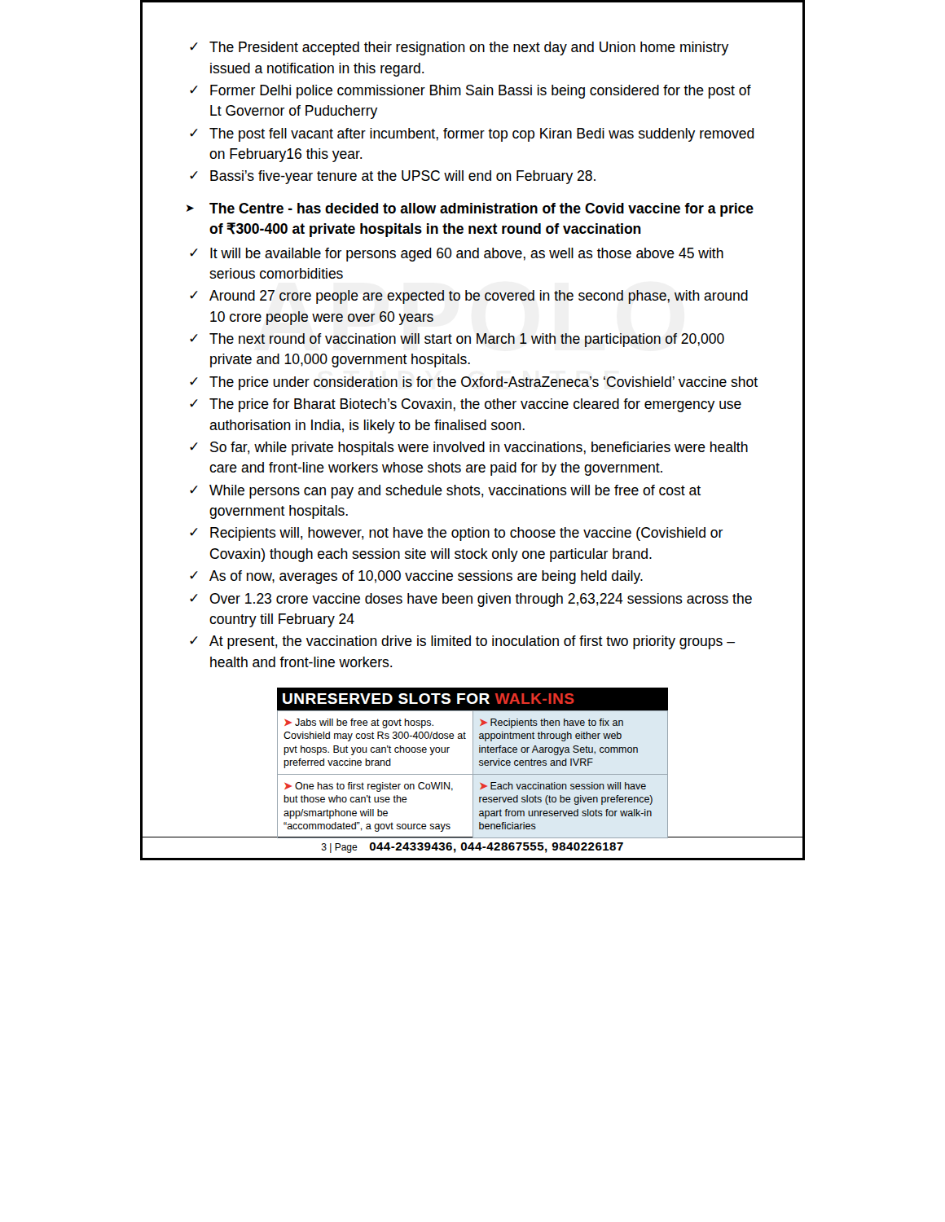APPOLOSTUDY CENTRE
The President accepted their resignation on the next day and Union home ministry issued a notification in this regard.
Former Delhi police commissioner Bhim Sain Bassi is being considered for the post of Lt Governor of Puducherry
The post fell vacant after incumbent, former top cop Kiran Bedi was suddenly removed on February16 this year.
Bassi’s five-year tenure at the UPSC will end on February 28.
The Centre - has decided to allow administration of the Covid vaccine for a price of ₹300-400 at private hospitals in the next round of vaccination
It will be available for persons aged 60 and above, as well as those above 45 with serious comorbidities
Around 27 crore people are expected to be covered in the second phase, with around 10 crore people were over 60 years
The next round of vaccination will start on March 1 with the participation of 20,000 private and 10,000 government hospitals.
The price under consideration is for the Oxford-AstraZeneca’s ‘Covishield’ vaccine shot
The price for Bharat Biotech’s Covaxin, the other vaccine cleared for emergency use authorisation in India, is likely to be finalised soon.
So far, while private hospitals were involved in vaccinations, beneficiaries were health care and front-line workers whose shots are paid for by the government.
While persons can pay and schedule shots, vaccinations will be free of cost at government hospitals.
Recipients will, however, not have the option to choose the vaccine (Covishield or Covaxin) though each session site will stock only one particular brand.
As of now, averages of 10,000 vaccine sessions are being held daily.
Over 1.23 crore vaccine doses have been given through 2,63,224 sessions across the country till February 24
At present, the vaccination drive is limited to inoculation of first two priority groups – health and front-line workers.
UNRESERVED SLOTS FOR WALK-INS
| ➤ Jabs will be free at govt hosps. Covishield may cost Rs 300-400/dose at pvt hosps. But you can't choose your preferred vaccine brand | ➤ Recipients then have to fix an appointment through either web interface or Aarogya Setu, common service centres and IVRF |
| ➤ One has to first register on CoWIN, but those who can't use the app/smartphone will be “accommodated”, a govt source says | ➤ Each vaccination session will have reserved slots (to be given preference) apart from unreserved slots for walk-in beneficiaries |
3 | Page 044-24339436, 044-42867555, 9840226187